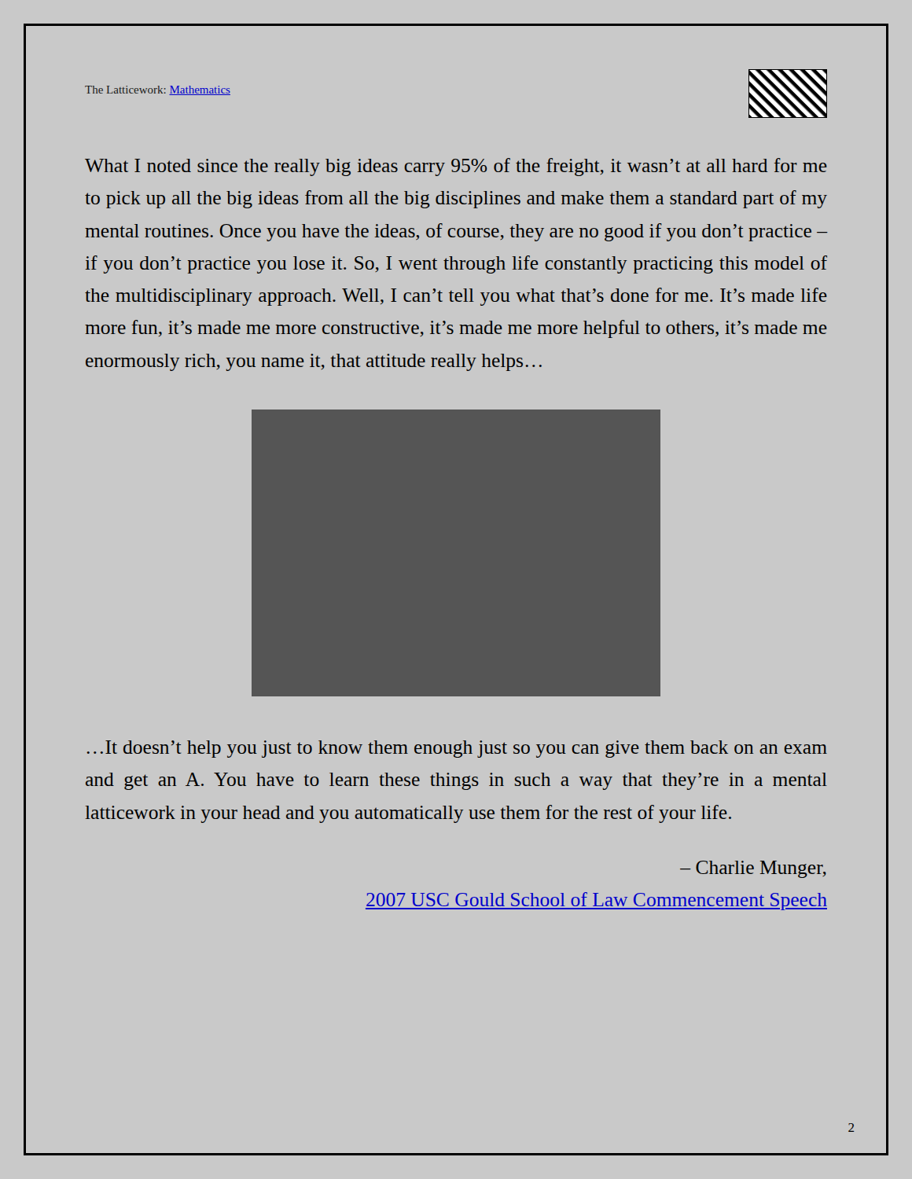The Latticework: Mathematics
What I noted since the really big ideas carry 95% of the freight, it wasn’t at all hard for me to pick up all the big ideas from all the big disciplines and make them a standard part of my mental routines. Once you have the ideas, of course, they are no good if you don’t practice – if you don’t practice you lose it. So, I went through life constantly practicing this model of the multidisciplinary approach. Well, I can’t tell you what that’s done for me. It’s made life more fun, it’s made me more constructive, it’s made me more helpful to others, it’s made me enormously rich, you name it, that attitude really helps…
…It doesn’t help you just to know them enough just so you can give them back on an exam and get an A. You have to learn these things in such a way that they’re in a mental latticework in your head and you automatically use them for the rest of your life.
– Charlie Munger,
2007 USC Gould School of Law Commencement Speech
2